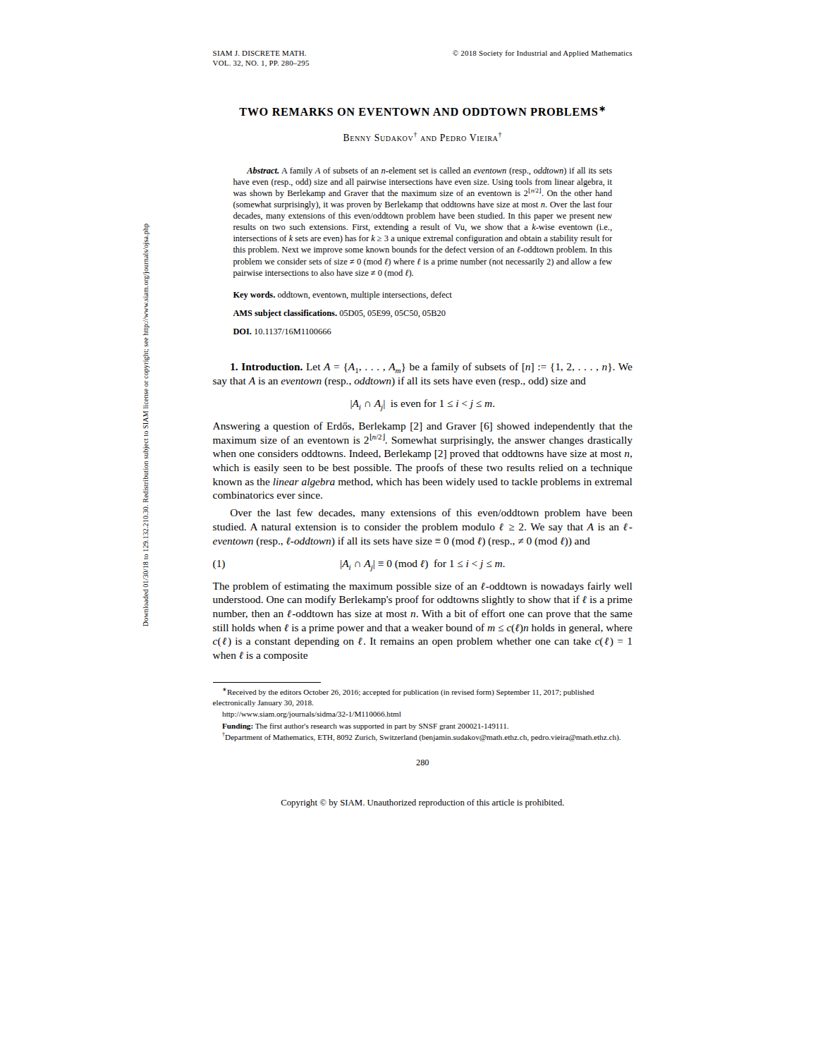Downloaded 01/30/18 to 129.132.210.30. Redistribution subject to SIAM license or copyright; see http://www.siam.org/journals/ojsa.php
SIAM J. Discrete Math.
Vol. 32, No. 1, pp. 280–295
© 2018 Society for Industrial and Applied Mathematics
Two Remarks on Eventown and Oddtown Problems∗
Benny Sudakov† and Pedro Vieira†
Abstract. A family A of subsets of an n-element set is called an eventown (resp., oddtown) if all its sets have even (resp., odd) size and all pairwise intersections have even size. Using tools from linear algebra, it was shown by Berlekamp and Graver that the maximum size of an eventown is 2⌊n/2⌋. On the other hand (somewhat surprisingly), it was proven by Berlekamp that oddtowns have size at most n. Over the last four decades, many extensions of this even/oddtown problem have been studied. In this paper we present new results on two such extensions. First, extending a result of Vu, we show that a k-wise eventown (i.e., intersections of k sets are even) has for k ≥ 3 a unique extremal configuration and obtain a stability result for this problem. Next we improve some known bounds for the defect version of an ℓ-oddtown problem. In this problem we consider sets of size ≠ 0 (mod ℓ) where ℓ is a prime number (not necessarily 2) and allow a few pairwise intersections to also have size ≠ 0 (mod ℓ).
Key words. oddtown, eventown, multiple intersections, defect
AMS subject classifications. 05D05, 05E99, 05C50, 05B20
DOI. 10.1137/16M1100666
1. Introduction. Let A = {A1, . . . , Am} be a family of subsets of [n] := {1, 2, . . . , n}. We say that A is an eventown (resp., oddtown) if all its sets have even (resp., odd) size and
|Ai ∩ Aj| is even for 1 ≤ i < j ≤ m.
Answering a question of Erdős, Berlekamp [2] and Graver [6] showed independently that the maximum size of an eventown is 2⌊n/2⌋. Somewhat surprisingly, the answer changes drastically when one considers oddtowns. Indeed, Berlekamp [2] proved that oddtowns have size at most n, which is easily seen to be best possible. The proofs of these two results relied on a technique known as the linear algebra method, which has been widely used to tackle problems in extremal combinatorics ever since.
Over the last few decades, many extensions of this even/oddtown problem have been studied. A natural extension is to consider the problem modulo ℓ ≥ 2. We say that A is an ℓ-eventown (resp., ℓ-oddtown) if all its sets have size ≡ 0 (mod ℓ) (resp., ≠ 0 (mod ℓ)) and
(1) |Ai ∩ Aj| ≡ 0 (mod ℓ) for 1 ≤ i < j ≤ m.
The problem of estimating the maximum possible size of an ℓ-oddtown is nowadays fairly well understood. One can modify Berlekamp's proof for oddtowns slightly to show that if ℓ is a prime number, then an ℓ-oddtown has size at most n. With a bit of effort one can prove that the same still holds when ℓ is a prime power and that a weaker bound of m ≤ c(ℓ)n holds in general, where c(ℓ) is a constant depending on ℓ. It remains an open problem whether one can take c(ℓ) = 1 when ℓ is a composite
∗Received by the editors October 26, 2016; accepted for publication (in revised form) September 11, 2017; published electronically January 30, 2018.
http://www.siam.org/journals/sidma/32-1/M110066.html
Funding: The first author's research was supported in part by SNSF grant 200021-149111.
†Department of Mathematics, ETH, 8092 Zurich, Switzerland (benjamin.sudakov@math.ethz.ch, pedro.vieira@math.ethz.ch).
280
Copyright © by SIAM. Unauthorized reproduction of this article is prohibited.